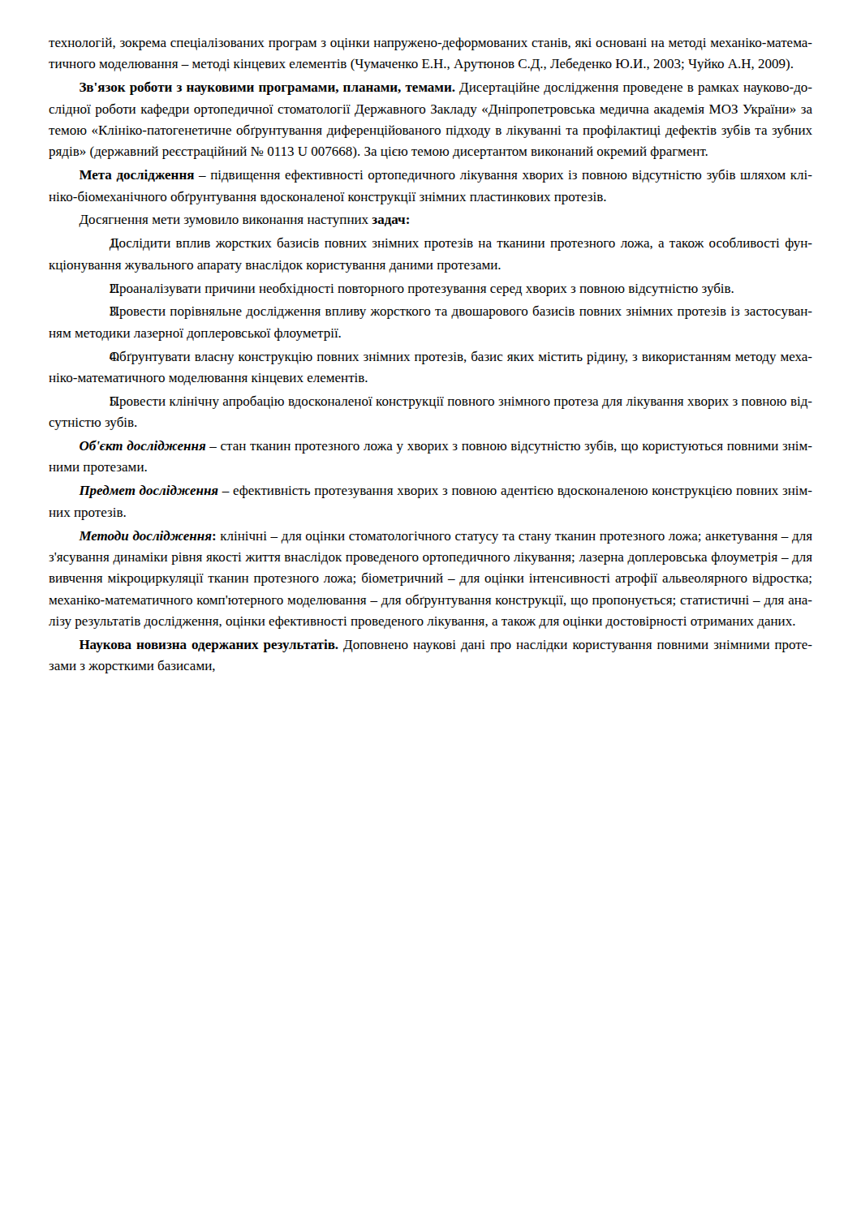технологій, зокрема спеціалізованих програм з оцінки напружено-деформованих станів, які основані на методі механіко-математичного моделювання – методі кінцевих елементів (Чумаченко Е.Н., Арутюнов С.Д., Лебеденко Ю.И., 2003; Чуйко А.Н, 2009).
Зв'язок роботи з науковими програмами, планами, темами. Дисертаційне дослідження проведене в рамках науково-дослідної роботи кафедри ортопедичної стоматології Державного Закладу «Дніпропетровська медична академія МОЗ України» за темою «Клініко-патогенетичне обґрунтування диференційованого підходу в лікуванні та профілактиці дефектів зубів та зубних рядів» (державний реєстраційний № 0113 U 007668). За цією темою дисертантом виконаний окремий фрагмент.
Мета дослідження – підвищення ефективності ортопедичного лікування хворих із повною відсутністю зубів шляхом клініко-біомеханічного обґрунтування вдосконаленої конструкції знімних пластинкових протезів.
Досягнення мети зумовило виконання наступних задач:
1. Дослідити вплив жорстких базисів повних знімних протезів на тканини протезного ложа, а також особливості функціонування жувального апарату внаслідок користування даними протезами.
2. Проаналізувати причини необхідності повторного протезування серед хворих з повною відсутністю зубів.
3. Провести порівняльне дослідження впливу жорсткого та двошарового базисів повних знімних протезів із застосуванням методики лазерної доплеровської флоуметрії.
4. Обґрунтувати власну конструкцію повних знімних протезів, базис яких містить рідину, з використанням методу механіко-математичного моделювання кінцевих елементів.
5. Провести клінічну апробацію вдосконаленої конструкції повного знімного протеза для лікування хворих з повною відсутністю зубів.
Об'єкт дослідження – стан тканин протезного ложа у хворих з повною відсутністю зубів, що користуються повними знімними протезами.
Предмет дослідження – ефективність протезування хворих з повною адентією вдосконаленою конструкцією повних знімних протезів.
Методи дослідження: клінічні – для оцінки стоматологічного статусу та стану тканин протезного ложа; анкетування – для з'ясування динаміки рівня якості життя внаслідок проведеного ортопедичного лікування; лазерна доплеровська флоуметрія – для вивчення мікроциркуляції тканин протезного ложа; біометричний – для оцінки інтенсивності атрофії альвеолярного відростка; механіко-математичного комп'ютерного моделювання – для обґрунтування конструкції, що пропонується; статистичні – для аналізу результатів дослідження, оцінки ефективності проведеного лікування, а також для оцінки достовірності отриманих даних.
Наукова новизна одержаних результатів. Доповнено наукові дані про наслідки користування повними знімними протезами з жорсткими базисами,